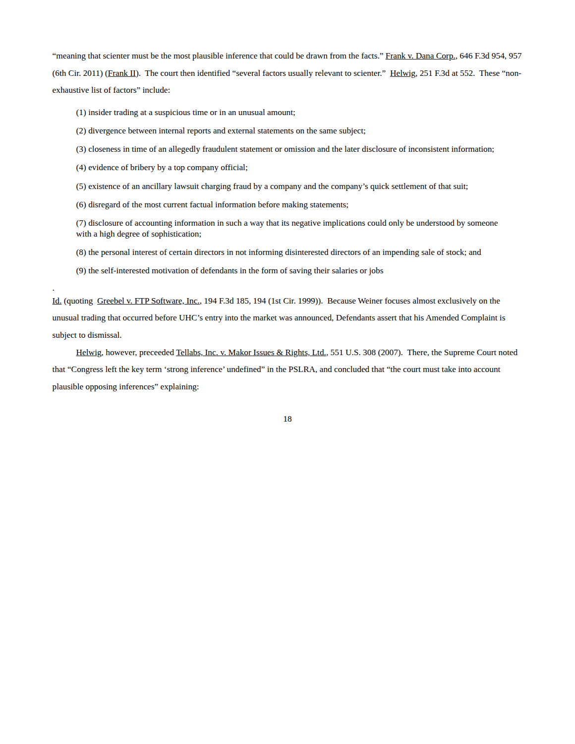“meaning that scienter must be the most plausible inference that could be drawn from the facts.” Frank v. Dana Corp., 646 F.3d 954, 957 (6th Cir. 2011) (Frank II). The court then identified “several factors usually relevant to scienter.” Helwig, 251 F.3d at 552. These “non-exhaustive list of factors” include:
(1) insider trading at a suspicious time or in an unusual amount;
(2) divergence between internal reports and external statements on the same subject;
(3) closeness in time of an allegedly fraudulent statement or omission and the later disclosure of inconsistent information;
(4) evidence of bribery by a top company official;
(5) existence of an ancillary lawsuit charging fraud by a company and the company’s quick settlement of that suit;
(6) disregard of the most current factual information before making statements;
(7) disclosure of accounting information in such a way that its negative implications could only be understood by someone with a high degree of sophistication;
(8) the personal interest of certain directors in not informing disinterested directors of an impending sale of stock; and
(9) the self-interested motivation of defendants in the form of saving their salaries or jobs
.
Id. (quoting Greebel v. FTP Software, Inc., 194 F.3d 185, 194 (1st Cir. 1999)). Because Weiner focuses almost exclusively on the unusual trading that occurred before UHC’s entry into the market was announced, Defendants assert that his Amended Complaint is subject to dismissal.
Helwig, however, preceeded Tellabs, Inc. v. Makor Issues & Rights, Ltd., 551 U.S. 308 (2007). There, the Supreme Court noted that “Congress left the key term ‘strong inference’ undefined” in the PSLRA, and concluded that “the court must take into account plausible opposing inferences” explaining:
18